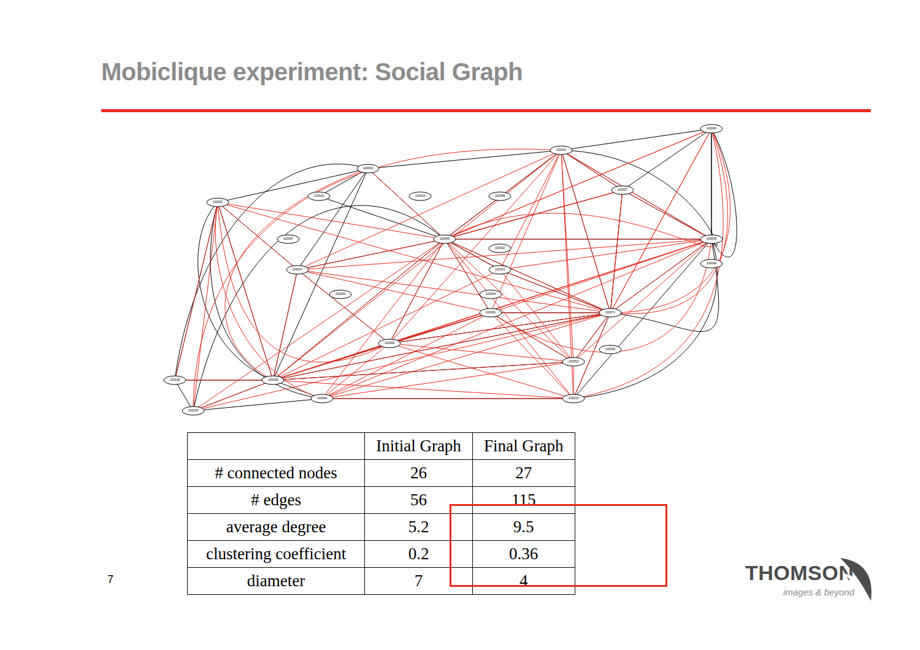Mobiclique experiment: Social Graph
100040 100001 100003 100020 100002 100049 100007 100045 100071 100053 100061 100066 100037 100038 100136 100234 100044 100215 100033 100023 100048 100057 100052 100040 100064 100062 100046
| | Initial Graph | Final Graph |
| --- | --- | --- |
| # connected nodes | 26 | 27 |
| # edges | 56 | 115 |
| average degree | 5.2 | 9.5 |
| clustering coefficient | 0.2 | 0.36 |
| diameter | 7 | 4 |
7
THOMSON images & beyond